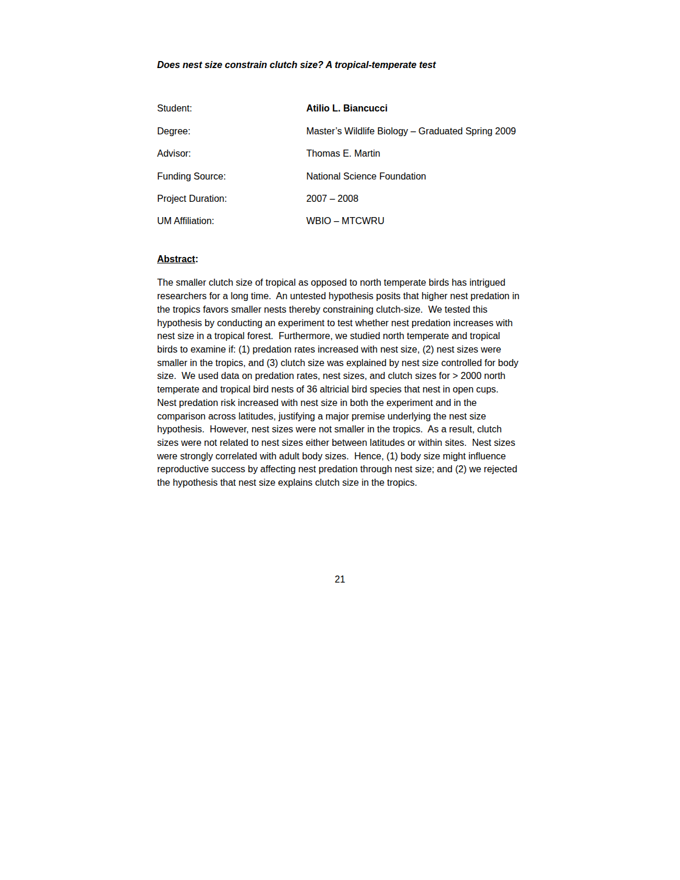Does nest size constrain clutch size? A tropical-temperate test
| Student: | Atilio L. Biancucci |
| Degree: | Master’s Wildlife Biology – Graduated Spring 2009 |
| Advisor: | Thomas E. Martin |
| Funding Source: | National Science Foundation |
| Project Duration: | 2007 – 2008 |
| UM Affiliation: | WBIO – MTCWRU |
Abstract:
The smaller clutch size of tropical as opposed to north temperate birds has intrigued researchers for a long time. An untested hypothesis posits that higher nest predation in the tropics favors smaller nests thereby constraining clutch-size. We tested this hypothesis by conducting an experiment to test whether nest predation increases with nest size in a tropical forest. Furthermore, we studied north temperate and tropical birds to examine if: (1) predation rates increased with nest size, (2) nest sizes were smaller in the tropics, and (3) clutch size was explained by nest size controlled for body size. We used data on predation rates, nest sizes, and clutch sizes for > 2000 north temperate and tropical bird nests of 36 altricial bird species that nest in open cups. Nest predation risk increased with nest size in both the experiment and in the comparison across latitudes, justifying a major premise underlying the nest size hypothesis. However, nest sizes were not smaller in the tropics. As a result, clutch sizes were not related to nest sizes either between latitudes or within sites. Nest sizes were strongly correlated with adult body sizes. Hence, (1) body size might influence reproductive success by affecting nest predation through nest size; and (2) we rejected the hypothesis that nest size explains clutch size in the tropics.
21